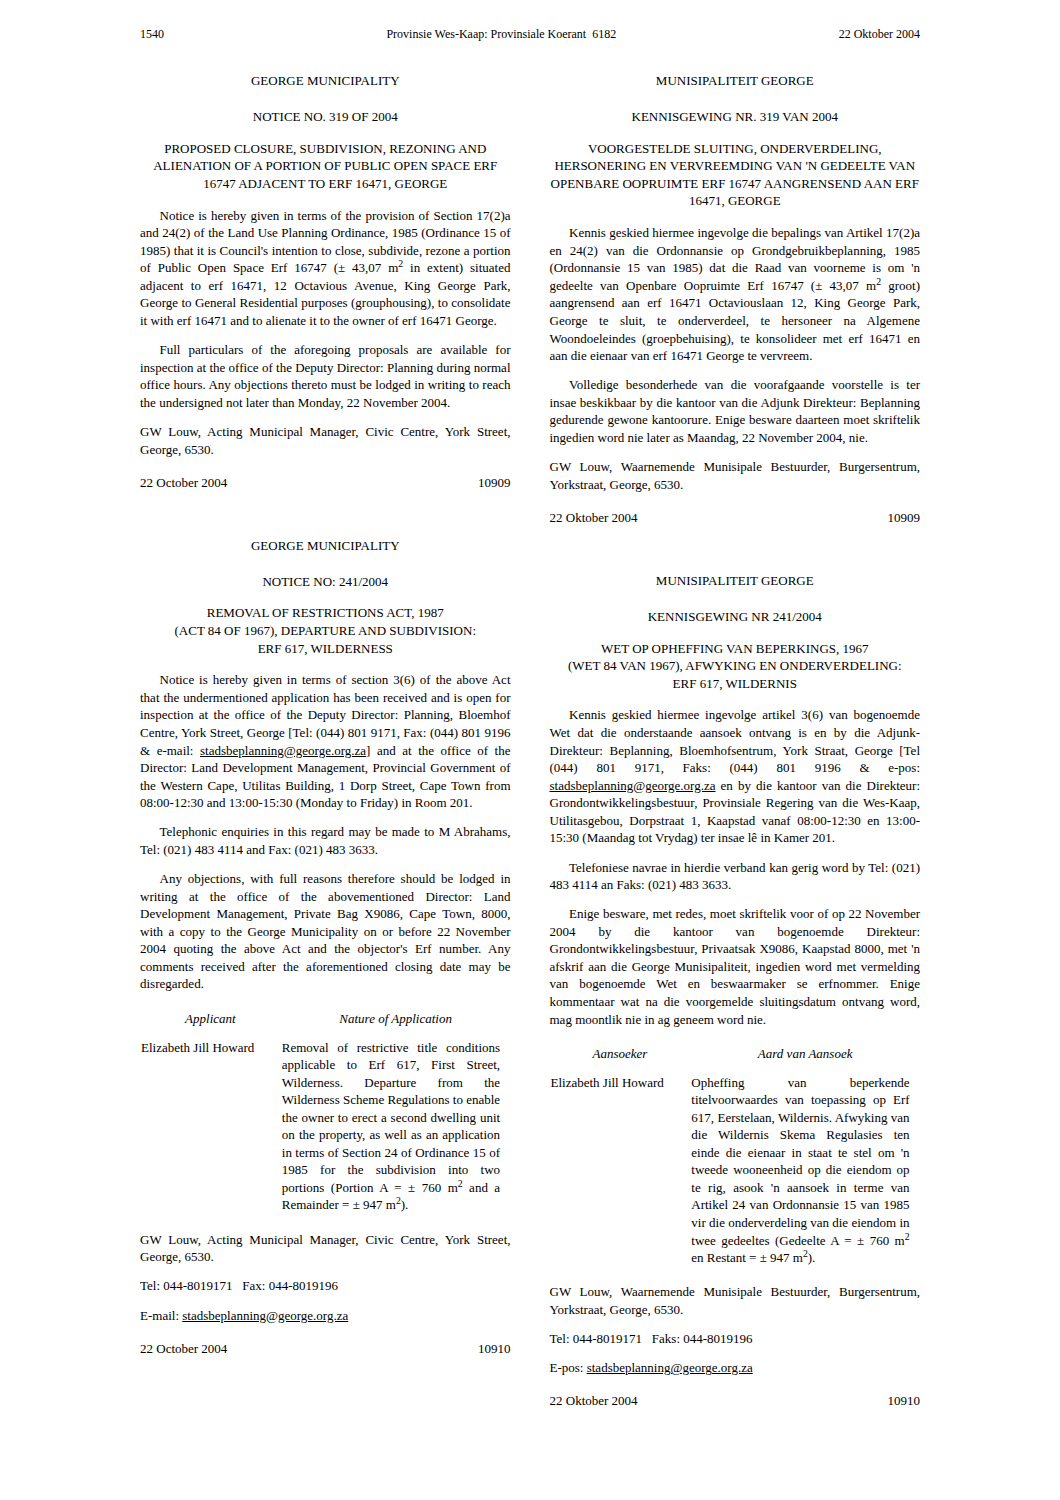1540 Provinsie Wes-Kaap: Provinsiale Koerant 6182 22 Oktober 2004
GEORGE MUNICIPALITY
NOTICE NO. 319 OF 2004
PROPOSED CLOSURE, SUBDIVISION, REZONING AND ALIENATION OF A PORTION OF PUBLIC OPEN SPACE ERF 16747 ADJACENT TO ERF 16471, GEORGE
Notice is hereby given in terms of the provision of Section 17(2)a and 24(2) of the Land Use Planning Ordinance, 1985 (Ordinance 15 of 1985) that it is Council's intention to close, subdivide, rezone a portion of Public Open Space Erf 16747 (± 43,07 m2 in extent) situated adjacent to erf 16471, 12 Octavious Avenue, King George Park, George to General Residential purposes (grouphousing), to consolidate it with erf 16471 and to alienate it to the owner of erf 16471 George.
Full particulars of the aforegoing proposals are available for inspection at the office of the Deputy Director: Planning during normal office hours. Any objections thereto must be lodged in writing to reach the undersigned not later than Monday, 22 November 2004.
GW Louw, Acting Municipal Manager, Civic Centre, York Street, George, 6530.
22 October 2004 10909
GEORGE MUNICIPALITY
NOTICE NO: 241/2004
REMOVAL OF RESTRICTIONS ACT, 1987
(ACT 84 OF 1967), DEPARTURE AND SUBDIVISION:
ERF 617, WILDERNESS
Notice is hereby given in terms of section 3(6) of the above Act that the undermentioned application has been received and is open for inspection at the office of the Deputy Director: Planning, Bloemhof Centre, York Street, George [Tel: (044) 801 9171, Fax: (044) 801 9196 & e-mail: stadsbeplanning@george.org.za] and at the office of the Director: Land Development Management, Provincial Government of the Western Cape, Utilitas Building, 1 Dorp Street, Cape Town from 08:00-12:30 and 13:00-15:30 (Monday to Friday) in Room 201.
Telephonic enquiries in this regard may be made to M Abrahams, Tel: (021) 483 4114 and Fax: (021) 483 3633.
Any objections, with full reasons therefore should be lodged in writing at the office of the abovementioned Director: Land Development Management, Private Bag X9086, Cape Town, 8000, with a copy to the George Municipality on or before 22 November 2004 quoting the above Act and the objector's Erf number. Any comments received after the aforementioned closing date may be disregarded.
| Applicant | Nature of Application |
| --- | --- |
| Elizabeth Jill Howard | Removal of restrictive title conditions applicable to Erf 617, First Street, Wilderness. Departure from the Wilderness Scheme Regulations to enable the owner to erect a second dwelling unit on the property, as well as an application in terms of Section 24 of Ordinance 15 of 1985 for the subdivision into two portions (Portion A = ± 760 m 2 and a Remainder = ± 947 m 2 ). |
GW Louw, Acting Municipal Manager, Civic Centre, York Street, George, 6530.
Tel: 044-8019171 Fax: 044-8019196
E-mail: stadsbeplanning@george.org.za
22 October 2004 10910
MUNISIPALITEIT GEORGE
KENNISGEWING NR. 319 VAN 2004
VOORGESTELDE SLUITING, ONDERVERDELING, HERSONERING EN VERVREEMDING VAN 'N GEDEELTE VAN OPENBARE OOPRUIMTE ERF 16747 AANGRENSEND AAN ERF 16471, GEORGE
Kennis geskied hiermee ingevolge die bepalings van Artikel 17(2)a en 24(2) van die Ordonnansie op Grondgebruikbeplanning, 1985 (Ordonnansie 15 van 1985) dat die Raad van voorneme is om 'n gedeelte van Openbare Oopruimte Erf 16747 (± 43,07 m2 groot) aangrensend aan erf 16471 Octaviouslaan 12, King George Park, George te sluit, te onderverdeel, te hersoneer na Algemene Woondoeleindes (groepbehuising), te konsolideer met erf 16471 en aan die eienaar van erf 16471 George te vervreem.
Volledige besonderhede van die voorafgaande voorstelle is ter insae beskikbaar by die kantoor van die Adjunk Direkteur: Beplanning gedurende gewone kantoorure. Enige besware daarteen moet skriftelik ingedien word nie later as Maandag, 22 November 2004, nie.
GW Louw, Waarnemende Munisipale Bestuurder, Burgersentrum, Yorkstraat, George, 6530.
22 Oktober 2004 10909
MUNISIPALITEIT GEORGE
KENNISGEWING NR 241/2004
WET OP OPHEFFING VAN BEPERKINGS, 1967
(WET 84 VAN 1967), AFWYKING EN ONDERVERDELING:
ERF 617, WILDERNIS
Kennis geskied hiermee ingevolge artikel 3(6) van bogenoemde Wet dat die onderstaande aansoek ontvang is en by die Adjunk-Direkteur: Beplanning, Bloemhofsentrum, York Straat, George [Tel (044) 801 9171, Faks: (044) 801 9196 & e-pos: stadsbeplanning@george.org.za en by die kantoor van die Direkteur: Grondontwikkelingsbestuur, Provinsiale Regering van die Wes-Kaap, Utilitasgebou, Dorpstraat 1, Kaapstad vanaf 08:00-12:30 en 13:00-15:30 (Maandag tot Vrydag) ter insae lê in Kamer 201.
Telefoniese navrae in hierdie verband kan gerig word by Tel: (021) 483 4114 an Faks: (021) 483 3633.
Enige besware, met redes, moet skriftelik voor of op 22 November 2004 by die kantoor van bogenoemde Direkteur: Grondontwikkelingsbestuur, Privaatsak X9086, Kaapstad 8000, met 'n afskrif aan die George Munisipaliteit, ingedien word met vermelding van bogenoemde Wet en beswaarmaker se erfnommer. Enige kommentaar wat na die voorgemelde sluitingsdatum ontvang word, mag moontlik nie in ag geneem word nie.
| Aansoeker | Aard van Aansoek |
| --- | --- |
| Elizabeth Jill Howard | Opheffing van beperkende titelvoorwaardes van toepassing op Erf 617, Eerstelaan, Wildernis. Afwyking van die Wildernis Skema Regulasies ten einde die eienaar in staat te stel om 'n tweede wooneenheid op die eiendom op te rig, asook 'n aansoek in terme van Artikel 24 van Ordonnansie 15 van 1985 vir die onderverdeling van die eiendom in twee gedeeltes (Gedeelte A = ± 760 m 2 en Restant = ± 947 m 2 ). |
GW Louw, Waarnemende Munisipale Bestuurder, Burgersentrum, Yorkstraat, George, 6530.
Tel: 044-8019171 Faks: 044-8019196
E-pos: stadsbeplanning@george.org.za
22 Oktober 2004 10910